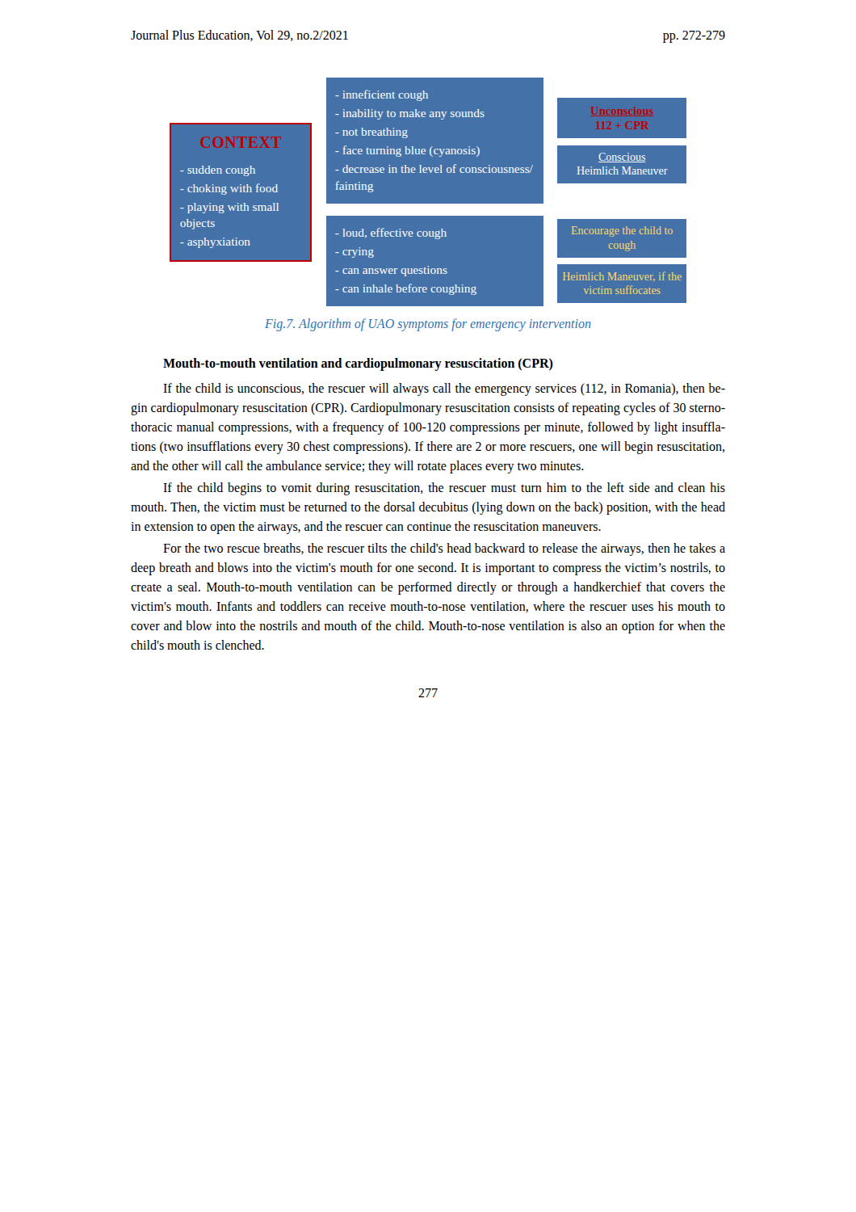Journal Plus Education, Vol 29, no.2/2021 pp. 272-279
CONTEXT
sudden cough
choking with food
playing with small objects
asphyxiation
inneficient cough
inability to make any sounds
not breathing
face turning blue (cyanosis)
decrease in the level of consciousness/ fainting
Unconscious
112 + CPR
Conscious
Heimlich Maneuver
loud, effective cough
crying
can answer questions
can inhale before coughing
Encourage the child to cough
Heimlich Maneuver, if the victim suffocates
Fig.7. Algorithm of UAO symptoms for emergency intervention
Mouth-to-mouth ventilation and cardiopulmonary resuscitation (CPR)
If the child is unconscious, the rescuer will always call the emergency services (112, in Romania), then begin cardiopulmonary resuscitation (CPR). Cardiopulmonary resuscitation consists of repeating cycles of 30 sterno-thoracic manual compressions, with a frequency of 100-120 compressions per minute, followed by light insufflations (two insufflations every 30 chest compressions). If there are 2 or more rescuers, one will begin resuscitation, and the other will call the ambulance service; they will rotate places every two minutes.
If the child begins to vomit during resuscitation, the rescuer must turn him to the left side and clean his mouth. Then, the victim must be returned to the dorsal decubitus (lying down on the back) position, with the head in extension to open the airways, and the rescuer can continue the resuscitation maneuvers.
For the two rescue breaths, the rescuer tilts the child's head backward to release the airways, then he takes a deep breath and blows into the victim's mouth for one second. It is important to compress the victim’s nostrils, to create a seal. Mouth-to-mouth ventilation can be performed directly or through a handkerchief that covers the victim's mouth. Infants and toddlers can receive mouth-to-nose ventilation, where the rescuer uses his mouth to cover and blow into the nostrils and mouth of the child. Mouth-to-nose ventilation is also an option for when the child's mouth is clenched.
277